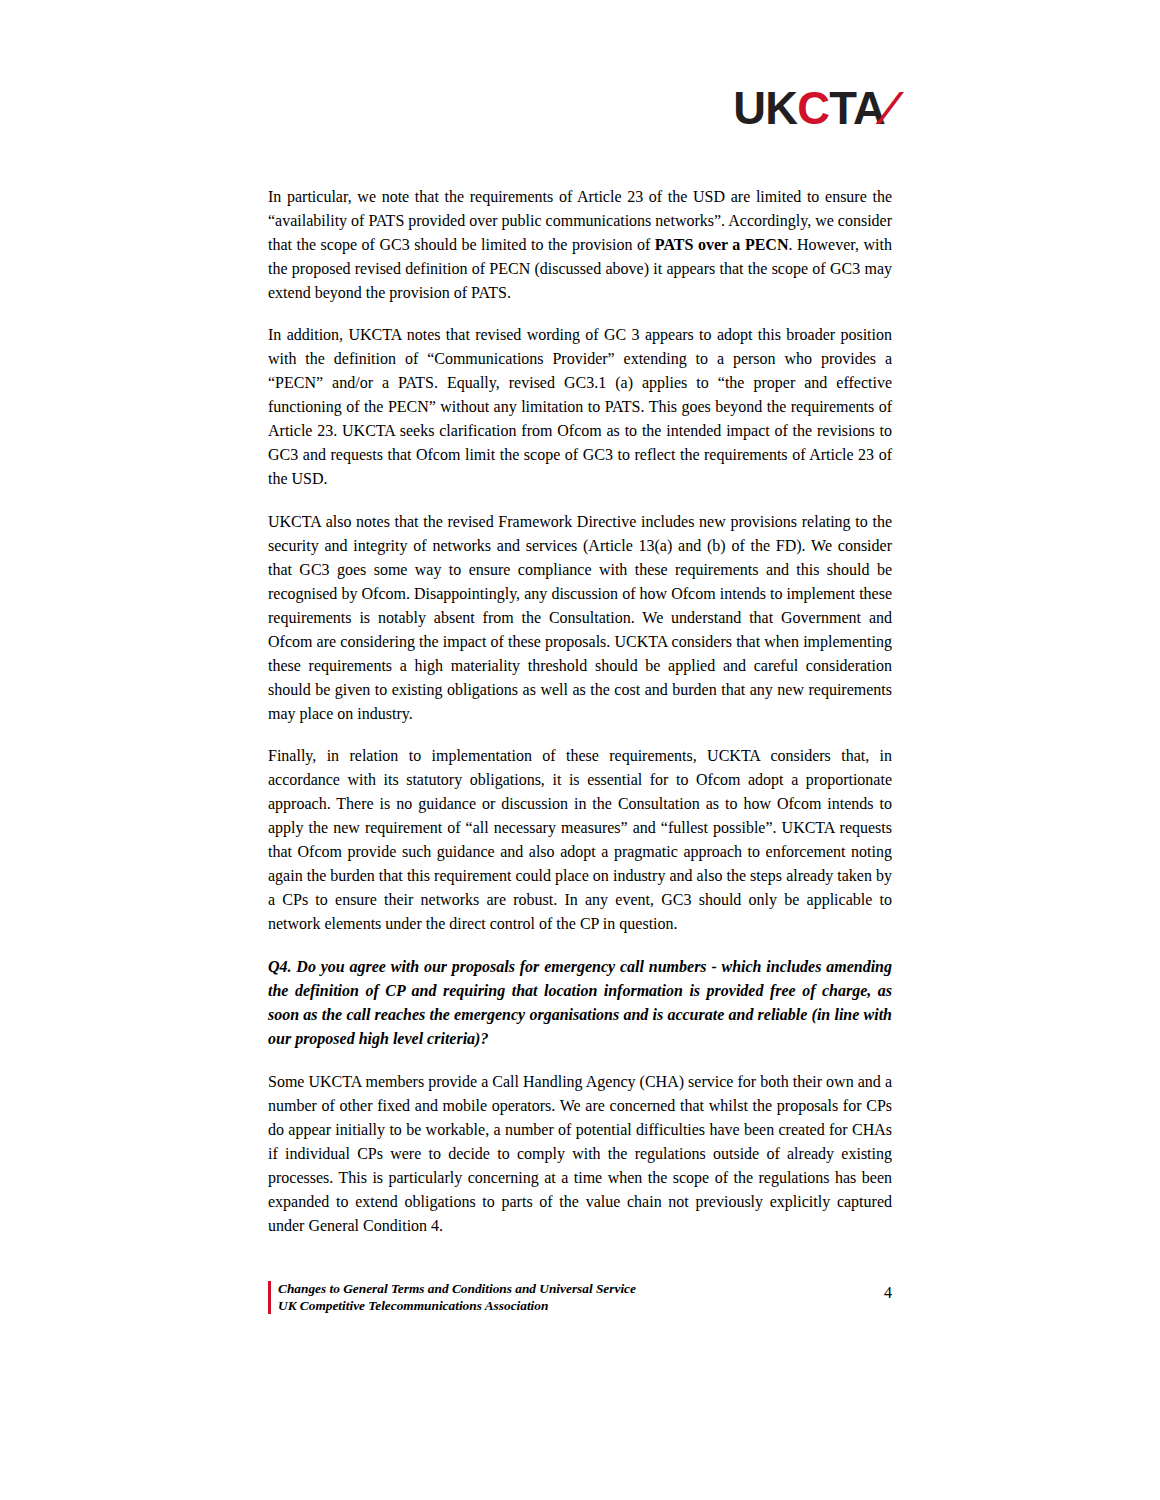UK CTA⁄
In particular, we note that the requirements of Article 23 of the USD are limited to ensure the “availability of PATS provided over public communications networks”. Accordingly, we consider that the scope of GC3 should be limited to the provision of PATS over a PECN. However, with the proposed revised definition of PECN (discussed above) it appears that the scope of GC3 may extend beyond the provision of PATS.
In addition, UKCTA notes that revised wording of GC 3 appears to adopt this broader position with the definition of “Communications Provider” extending to a person who provides a “PECN” and/or a PATS. Equally, revised GC3.1 (a) applies to “the proper and effective functioning of the PECN” without any limitation to PATS. This goes beyond the requirements of Article 23. UKCTA seeks clarification from Ofcom as to the intended impact of the revisions to GC3 and requests that Ofcom limit the scope of GC3 to reflect the requirements of Article 23 of the USD.
UKCTA also notes that the revised Framework Directive includes new provisions relating to the security and integrity of networks and services (Article 13(a) and (b) of the FD). We consider that GC3 goes some way to ensure compliance with these requirements and this should be recognised by Ofcom. Disappointingly, any discussion of how Ofcom intends to implement these requirements is notably absent from the Consultation. We understand that Government and Ofcom are considering the impact of these proposals. UCKTA considers that when implementing these requirements a high materiality threshold should be applied and careful consideration should be given to existing obligations as well as the cost and burden that any new requirements may place on industry.
Finally, in relation to implementation of these requirements, UCKTA considers that, in accordance with its statutory obligations, it is essential for to Ofcom adopt a proportionate approach. There is no guidance or discussion in the Consultation as to how Ofcom intends to apply the new requirement of “all necessary measures” and “fullest possible”. UKCTA requests that Ofcom provide such guidance and also adopt a pragmatic approach to enforcement noting again the burden that this requirement could place on industry and also the steps already taken by a CPs to ensure their networks are robust. In any event, GC3 should only be applicable to network elements under the direct control of the CP in question.
Q4. Do you agree with our proposals for emergency call numbers - which includes amending the definition of CP and requiring that location information is provided free of charge, as soon as the call reaches the emergency organisations and is accurate and reliable (in line with our proposed high level criteria)?
Some UKCTA members provide a Call Handling Agency (CHA) service for both their own and a number of other fixed and mobile operators. We are concerned that whilst the proposals for CPs do appear initially to be workable, a number of potential difficulties have been created for CHAs if individual CPs were to decide to comply with the regulations outside of already existing processes. This is particularly concerning at a time when the scope of the regulations has been expanded to extend obligations to parts of the value chain not previously explicitly captured under General Condition 4.
Changes to General Terms and Conditions and Universal Service
UK Competitive Telecommunications Association
4